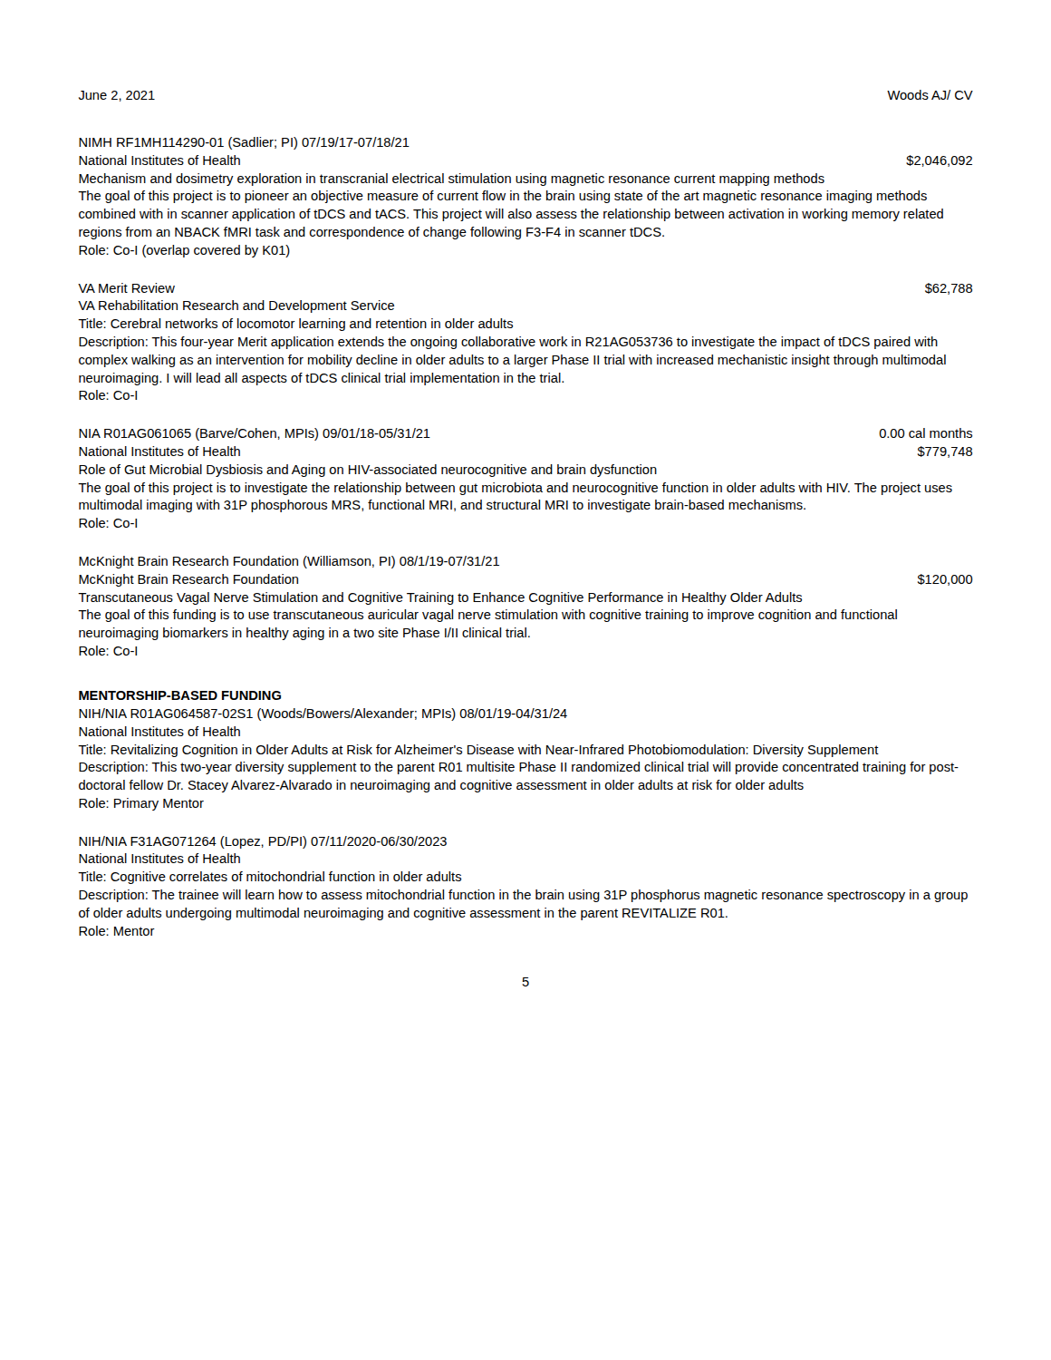June 2, 2021 Woods AJ/ CV
NIMH RF1MH114290-01 (Sadlier; PI) 07/19/17-07/18/21
National Institutes of Health $2,046,092
Mechanism and dosimetry exploration in transcranial electrical stimulation using magnetic resonance current mapping methods
The goal of this project is to pioneer an objective measure of current flow in the brain using state of the art magnetic resonance imaging methods combined with in scanner application of tDCS and tACS. This project will also assess the relationship between activation in working memory related regions from an NBACK fMRI task and correspondence of change following F3-F4 in scanner tDCS.
Role: Co-I (overlap covered by K01)
VA Merit Review $62,788
VA Rehabilitation Research and Development Service
Title: Cerebral networks of locomotor learning and retention in older adults
Description: This four-year Merit application extends the ongoing collaborative work in R21AG053736 to investigate the impact of tDCS paired with complex walking as an intervention for mobility decline in older adults to a larger Phase II trial with increased mechanistic insight through multimodal neuroimaging. I will lead all aspects of tDCS clinical trial implementation in the trial.
Role: Co-I
NIA R01AG061065 (Barve/Cohen, MPIs) 09/01/18-05/31/21 0.00 cal months
National Institutes of Health $779,748
Role of Gut Microbial Dysbiosis and Aging on HIV-associated neurocognitive and brain dysfunction
The goal of this project is to investigate the relationship between gut microbiota and neurocognitive function in older adults with HIV. The project uses multimodal imaging with 31P phosphorous MRS, functional MRI, and structural MRI to investigate brain-based mechanisms.
Role: Co-I
McKnight Brain Research Foundation (Williamson, PI) 08/1/19-07/31/21
McKnight Brain Research Foundation $120,000
Transcutaneous Vagal Nerve Stimulation and Cognitive Training to Enhance Cognitive Performance in Healthy Older Adults
The goal of this funding is to use transcutaneous auricular vagal nerve stimulation with cognitive training to improve cognition and functional neuroimaging biomarkers in healthy aging in a two site Phase I/II clinical trial.
Role: Co-I
Mentorship-Based Funding
NIH/NIA R01AG064587-02S1 (Woods/Bowers/Alexander; MPIs) 08/01/19-04/31/24
National Institutes of Health
Title: Revitalizing Cognition in Older Adults at Risk for Alzheimer's Disease with Near-Infrared Photobiomodulation: Diversity Supplement
Description: This two-year diversity supplement to the parent R01 multisite Phase II randomized clinical trial will provide concentrated training for post-doctoral fellow Dr. Stacey Alvarez-Alvarado in neuroimaging and cognitive assessment in older adults at risk for older adults
Role: Primary Mentor
NIH/NIA F31AG071264 (Lopez, PD/PI) 07/11/2020-06/30/2023
National Institutes of Health
Title: Cognitive correlates of mitochondrial function in older adults
Description: The trainee will learn how to assess mitochondrial function in the brain using 31P phosphorus magnetic resonance spectroscopy in a group of older adults undergoing multimodal neuroimaging and cognitive assessment in the parent REVITALIZE R01.
Role: Mentor
5